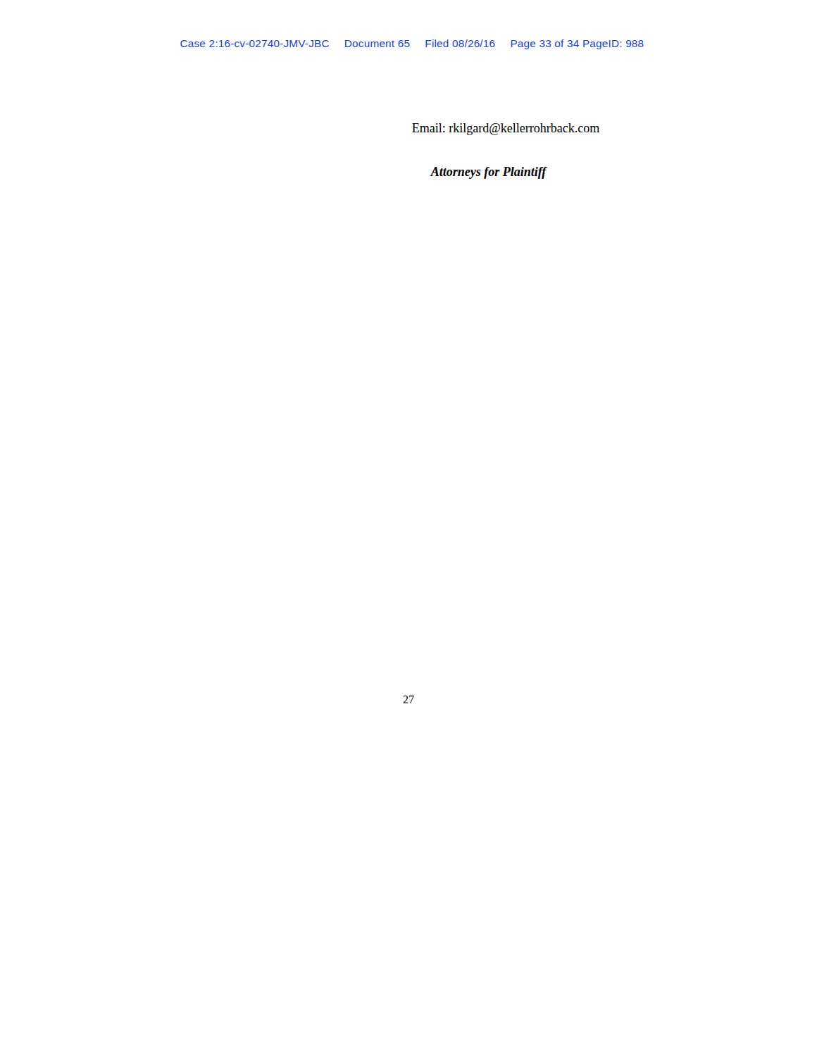Case 2:16-cv-02740-JMV-JBC Document 65 Filed 08/26/16 Page 33 of 34 PageID: 988
Email: rkilgard@kellerrohrback.com
Attorneys for Plaintiff
27